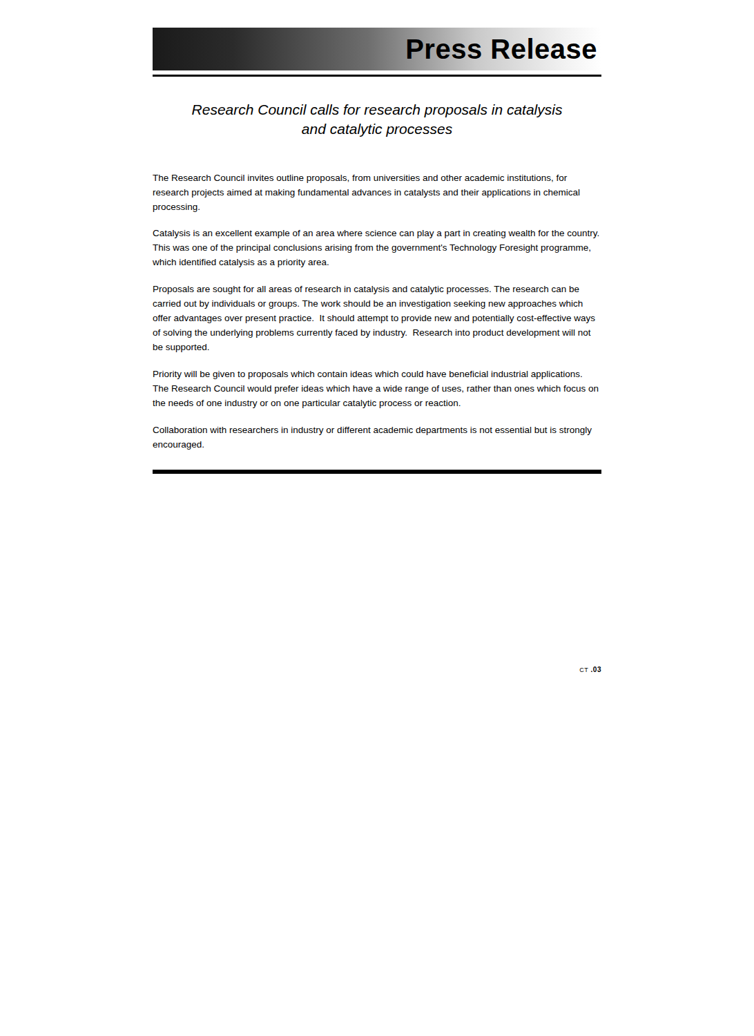Press Release
Research Council calls for research proposals in catalysis
and catalytic processes
The Research Council invites outline proposals, from universities and other academic institutions, for research projects aimed at making fundamental advances in catalysts and their applications in chemical processing.
Catalysis is an excellent example of an area where science can play a part in creating wealth for the country. This was one of the principal conclusions arising from the government's Technology Foresight programme, which identified catalysis as a priority area.
Proposals are sought for all areas of research in catalysis and catalytic processes. The research can be carried out by individuals or groups. The work should be an investigation seeking new approaches which offer advantages over present practice. It should attempt to provide new and potentially cost-effective ways of solving the underlying problems currently faced by industry. Research into product development will not be supported.
Priority will be given to proposals which contain ideas which could have beneficial industrial applications. The Research Council would prefer ideas which have a wide range of uses, rather than ones which focus on the needs of one industry or on one particular catalytic process or reaction.
Collaboration with researchers in industry or different academic departments is not essential but is strongly encouraged.
CT .03